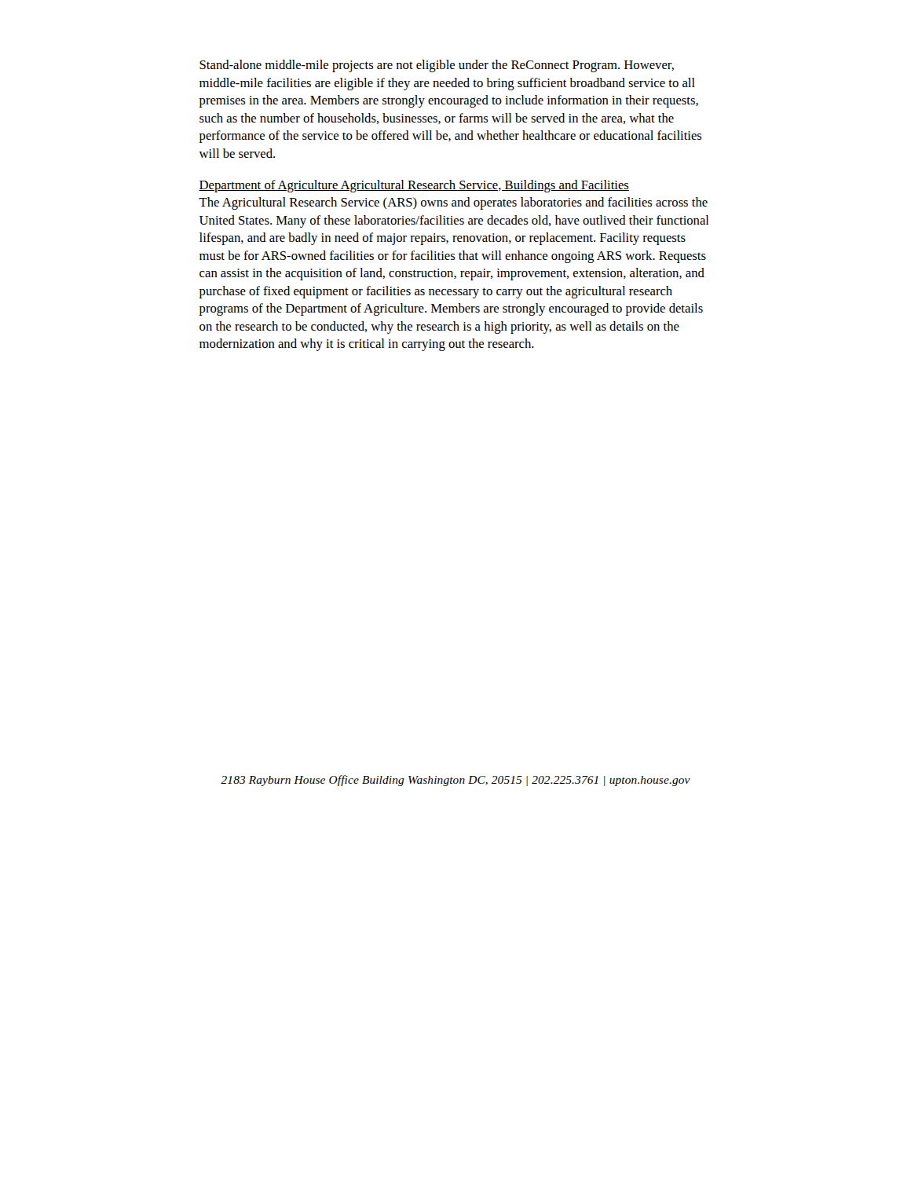Stand-alone middle-mile projects are not eligible under the ReConnect Program. However, middle-mile facilities are eligible if they are needed to bring sufficient broadband service to all premises in the area. Members are strongly encouraged to include information in their requests, such as the number of households, businesses, or farms will be served in the area, what the performance of the service to be offered will be, and whether healthcare or educational facilities will be served.
Department of Agriculture Agricultural Research Service, Buildings and Facilities
The Agricultural Research Service (ARS) owns and operates laboratories and facilities across the United States. Many of these laboratories/facilities are decades old, have outlived their functional lifespan, and are badly in need of major repairs, renovation, or replacement. Facility requests must be for ARS-owned facilities or for facilities that will enhance ongoing ARS work. Requests can assist in the acquisition of land, construction, repair, improvement, extension, alteration, and purchase of fixed equipment or facilities as necessary to carry out the agricultural research programs of the Department of Agriculture. Members are strongly encouraged to provide details on the research to be conducted, why the research is a high priority, as well as details on the modernization and why it is critical in carrying out the research.
2183 Rayburn House Office Building Washington DC, 20515 | 202.225.3761 | upton.house.gov